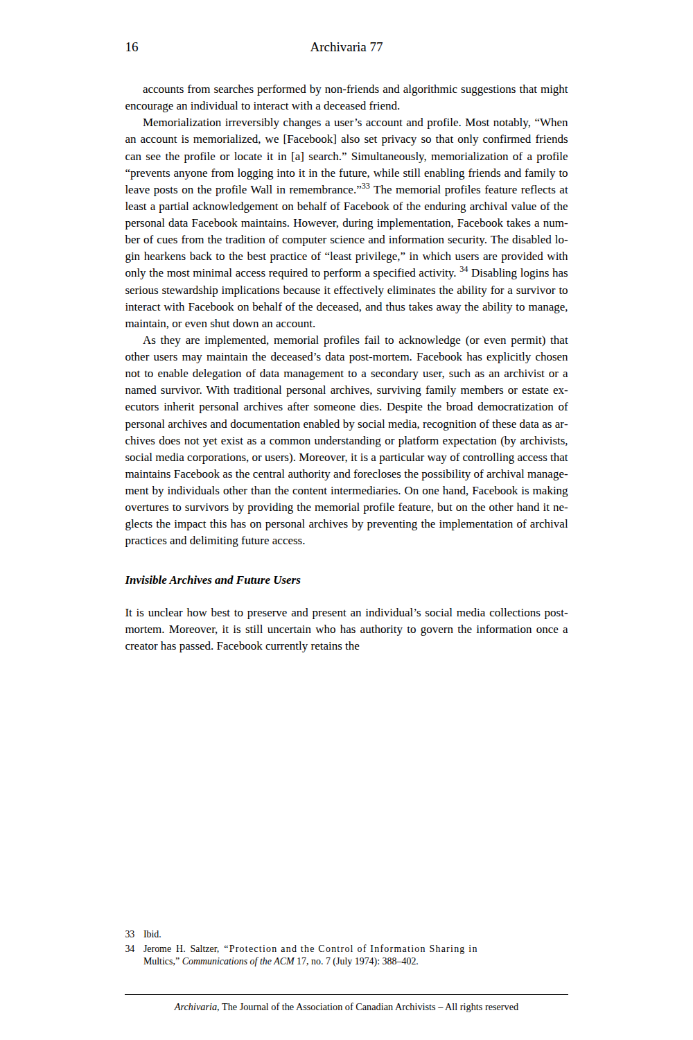16
Archivaria 77
accounts from searches performed by non-friends and algorithmic suggestions that might encourage an individual to interact with a deceased friend.
Memorialization irreversibly changes a user’s account and profile. Most notably, “When an account is memorialized, we [Facebook] also set privacy so that only confirmed friends can see the profile or locate it in [a] search.” Simultaneously, memorialization of a profile “prevents anyone from logging into it in the future, while still enabling friends and family to leave posts on the profile Wall in remembrance.”33 The memorial profiles feature reflects at least a partial acknowledgement on behalf of Facebook of the enduring archival value of the personal data Facebook maintains. However, during implementation, Facebook takes a number of cues from the tradition of computer science and information security. The disabled login hearkens back to the best practice of “least privilege,” in which users are provided with only the most minimal access required to perform a specified activity. 34 Disabling logins has serious stewardship implications because it effectively eliminates the ability for a survivor to interact with Facebook on behalf of the deceased, and thus takes away the ability to manage, maintain, or even shut down an account.
As they are implemented, memorial profiles fail to acknowledge (or even permit) that other users may maintain the deceased’s data post-mortem. Facebook has explicitly chosen not to enable delegation of data management to a secondary user, such as an archivist or a named survivor. With traditional personal archives, surviving family members or estate executors inherit personal archives after someone dies. Despite the broad democratization of personal archives and documentation enabled by social media, recognition of these data as archives does not yet exist as a common understanding or platform expectation (by archivists, social media corporations, or users). Moreover, it is a particular way of controlling access that maintains Facebook as the central authority and forecloses the possibility of archival management by individuals other than the content intermediaries. On one hand, Facebook is making overtures to survivors by providing the memorial profile feature, but on the other hand it neglects the impact this has on personal archives by preventing the implementation of archival practices and delimiting future access.
Invisible Archives and Future Users
It is unclear how best to preserve and present an individual’s social media collections post-mortem. Moreover, it is still uncertain who has authority to govern the information once a creator has passed. Facebook currently retains the
33 Ibid.
34 Jerome H. Saltzer, “Protection and the Control of Information Sharing in
Multics,” Communications of the ACM 17, no. 7 (July 1974): 388–402.
Archivaria, The Journal of the Association of Canadian Archivists – All rights reserved